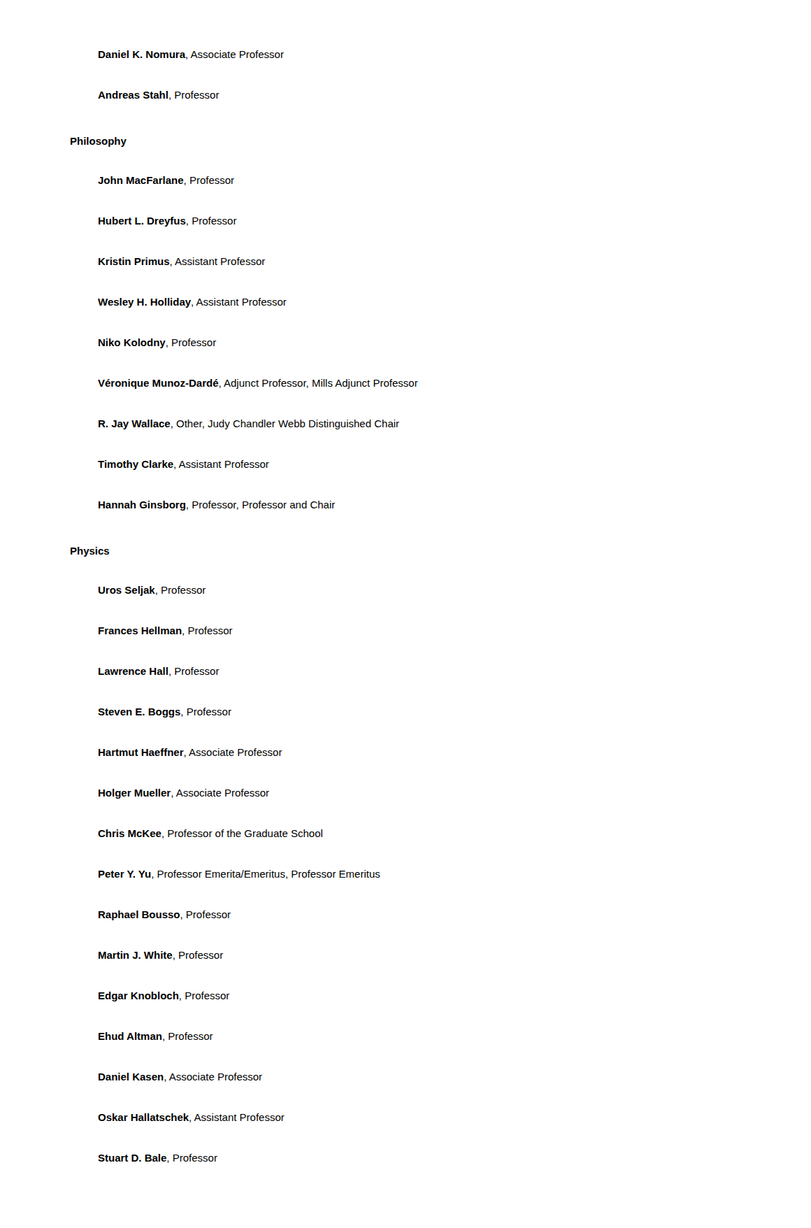Daniel K. Nomura, Associate Professor
Andreas Stahl, Professor
Philosophy
John MacFarlane, Professor
Hubert L. Dreyfus, Professor
Kristin Primus, Assistant Professor
Wesley H. Holliday, Assistant Professor
Niko Kolodny, Professor
Véronique Munoz-Dardé, Adjunct Professor, Mills Adjunct Professor
R. Jay Wallace, Other, Judy Chandler Webb Distinguished Chair
Timothy Clarke, Assistant Professor
Hannah Ginsborg, Professor, Professor and Chair
Physics
Uros Seljak, Professor
Frances Hellman, Professor
Lawrence Hall, Professor
Steven E. Boggs, Professor
Hartmut Haeffner, Associate Professor
Holger Mueller, Associate Professor
Chris McKee, Professor of the Graduate School
Peter Y. Yu, Professor Emerita/Emeritus, Professor Emeritus
Raphael Bousso, Professor
Martin J. White, Professor
Edgar Knobloch, Professor
Ehud Altman, Professor
Daniel Kasen, Associate Professor
Oskar Hallatschek, Assistant Professor
Stuart D. Bale, Professor